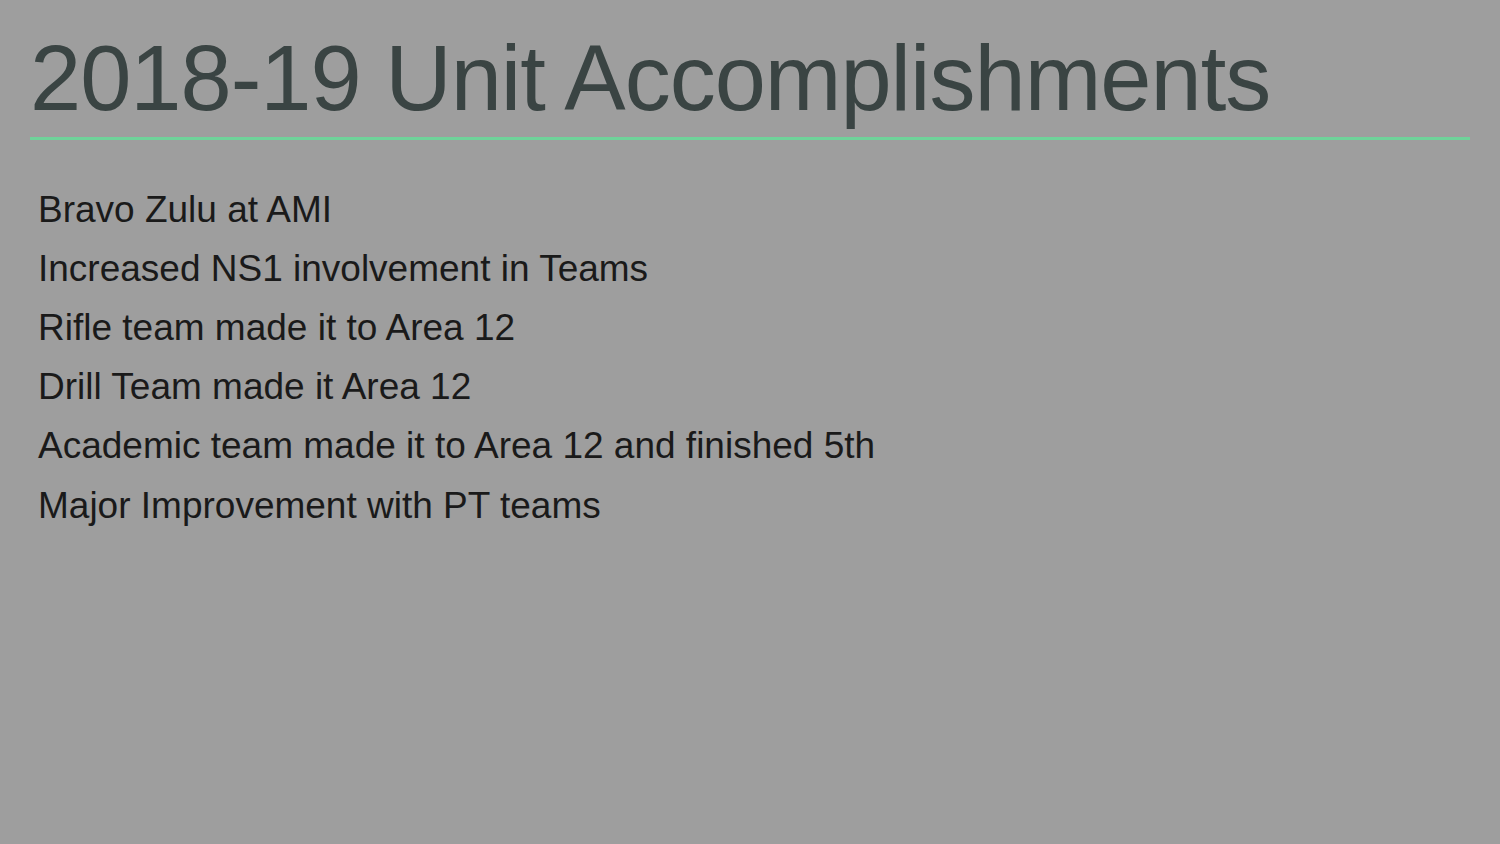2018-19 Unit Accomplishments
Bravo Zulu at AMI
Increased NS1 involvement in Teams
Rifle team made it to Area 12
Drill Team made it Area 12
Academic team made it to Area 12 and finished 5th
Major Improvement with PT teams